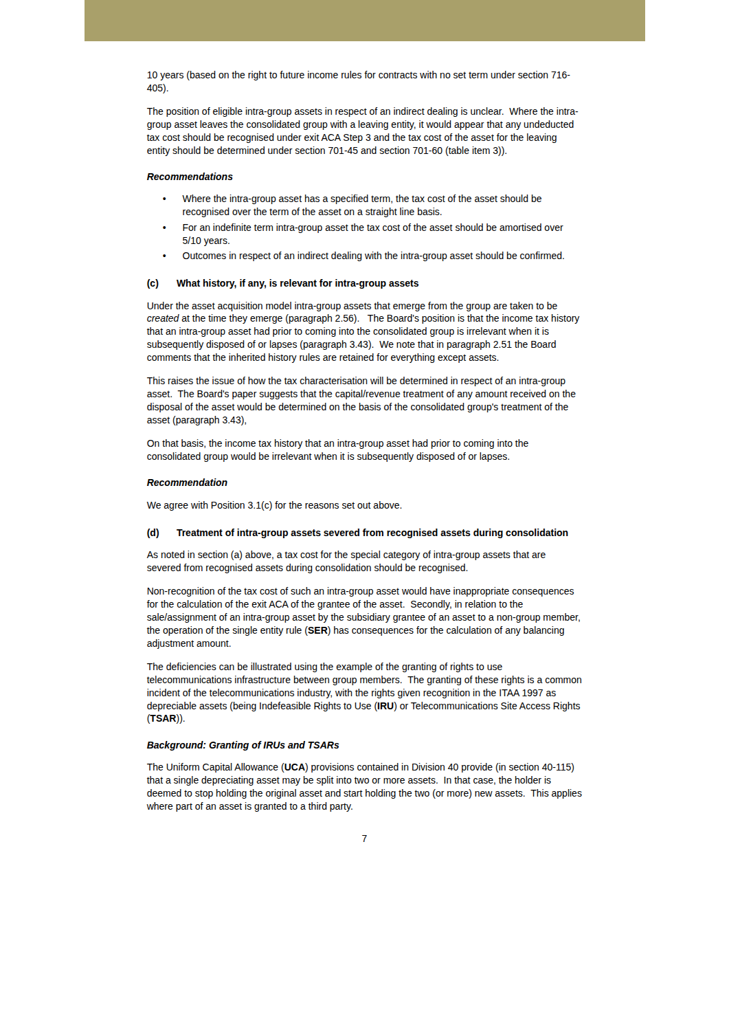10 years (based on the right to future income rules for contracts with no set term under section 716-405).
The position of eligible intra-group assets in respect of an indirect dealing is unclear. Where the intra-group asset leaves the consolidated group with a leaving entity, it would appear that any undeducted tax cost should be recognised under exit ACA Step 3 and the tax cost of the asset for the leaving entity should be determined under section 701-45 and section 701-60 (table item 3)).
Recommendations
Where the intra-group asset has a specified term, the tax cost of the asset should be recognised over the term of the asset on a straight line basis.
For an indefinite term intra-group asset the tax cost of the asset should be amortised over 5/10 years.
Outcomes in respect of an indirect dealing with the intra-group asset should be confirmed.
(c)
What history, if any, is relevant for intra-group assets
Under the asset acquisition model intra-group assets that emerge from the group are taken to be created at the time they emerge (paragraph 2.56). The Board's position is that the income tax history that an intra-group asset had prior to coming into the consolidated group is irrelevant when it is subsequently disposed of or lapses (paragraph 3.43). We note that in paragraph 2.51 the Board comments that the inherited history rules are retained for everything except assets.
This raises the issue of how the tax characterisation will be determined in respect of an intra-group asset. The Board's paper suggests that the capital/revenue treatment of any amount received on the disposal of the asset would be determined on the basis of the consolidated group's treatment of the asset (paragraph 3.43),
On that basis, the income tax history that an intra-group asset had prior to coming into the consolidated group would be irrelevant when it is subsequently disposed of or lapses.
Recommendation
We agree with Position 3.1(c) for the reasons set out above.
(d)
Treatment of intra-group assets severed from recognised assets during consolidation
As noted in section (a) above, a tax cost for the special category of intra-group assets that are severed from recognised assets during consolidation should be recognised.
Non-recognition of the tax cost of such an intra-group asset would have inappropriate consequences for the calculation of the exit ACA of the grantee of the asset. Secondly, in relation to the sale/assignment of an intra-group asset by the subsidiary grantee of an asset to a non-group member, the operation of the single entity rule (SER) has consequences for the calculation of any balancing adjustment amount.
The deficiencies can be illustrated using the example of the granting of rights to use telecommunications infrastructure between group members. The granting of these rights is a common incident of the telecommunications industry, with the rights given recognition in the ITAA 1997 as depreciable assets (being Indefeasible Rights to Use (IRU) or Telecommunications Site Access Rights (TSAR)).
Background: Granting of IRUs and TSARs
The Uniform Capital Allowance (UCA) provisions contained in Division 40 provide (in section 40-115) that a single depreciating asset may be split into two or more assets. In that case, the holder is deemed to stop holding the original asset and start holding the two (or more) new assets. This applies where part of an asset is granted to a third party.
7